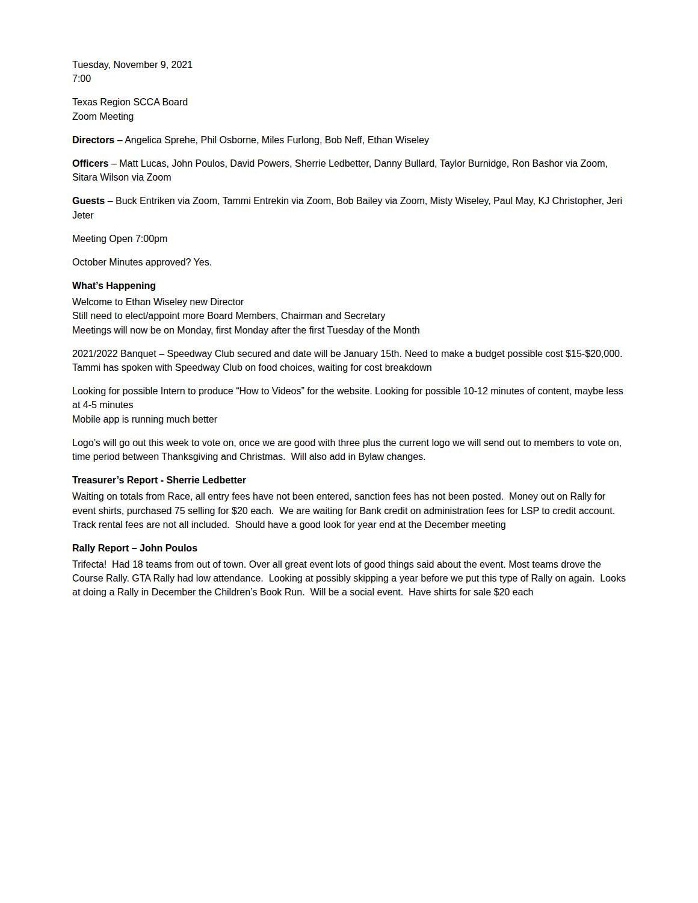Tuesday, November 9, 2021
7:00
Texas Region SCCA Board
Zoom Meeting
Directors – Angelica Sprehe, Phil Osborne, Miles Furlong, Bob Neff, Ethan Wiseley
Officers – Matt Lucas, John Poulos, David Powers, Sherrie Ledbetter, Danny Bullard, Taylor Burnidge, Ron Bashor via Zoom, Sitara Wilson via Zoom
Guests – Buck Entriken via Zoom, Tammi Entrekin via Zoom, Bob Bailey via Zoom, Misty Wiseley, Paul May, KJ Christopher, Jeri Jeter
Meeting Open 7:00pm
October Minutes approved? Yes.
What’s Happening
Welcome to Ethan Wiseley new Director
Still need to elect/appoint more Board Members, Chairman and Secretary
Meetings will now be on Monday, first Monday after the first Tuesday of the Month
2021/2022 Banquet – Speedway Club secured and date will be January 15th. Need to make a budget possible cost $15-$20,000. Tammi has spoken with Speedway Club on food choices, waiting for cost breakdown
Looking for possible Intern to produce “How to Videos” for the website. Looking for possible 10-12 minutes of content, maybe less at 4-5 minutes
Mobile app is running much better
Logo’s will go out this week to vote on, once we are good with three plus the current logo we will send out to members to vote on, time period between Thanksgiving and Christmas. Will also add in Bylaw changes.
Treasurer’s Report - Sherrie Ledbetter
Waiting on totals from Race, all entry fees have not been entered, sanction fees has not been posted. Money out on Rally for event shirts, purchased 75 selling for $20 each. We are waiting for Bank credit on administration fees for LSP to credit account. Track rental fees are not all included. Should have a good look for year end at the December meeting
Rally Report – John Poulos
Trifecta! Had 18 teams from out of town. Over all great event lots of good things said about the event. Most teams drove the Course Rally. GTA Rally had low attendance. Looking at possibly skipping a year before we put this type of Rally on again. Looks at doing a Rally in December the Children’s Book Run. Will be a social event. Have shirts for sale $20 each